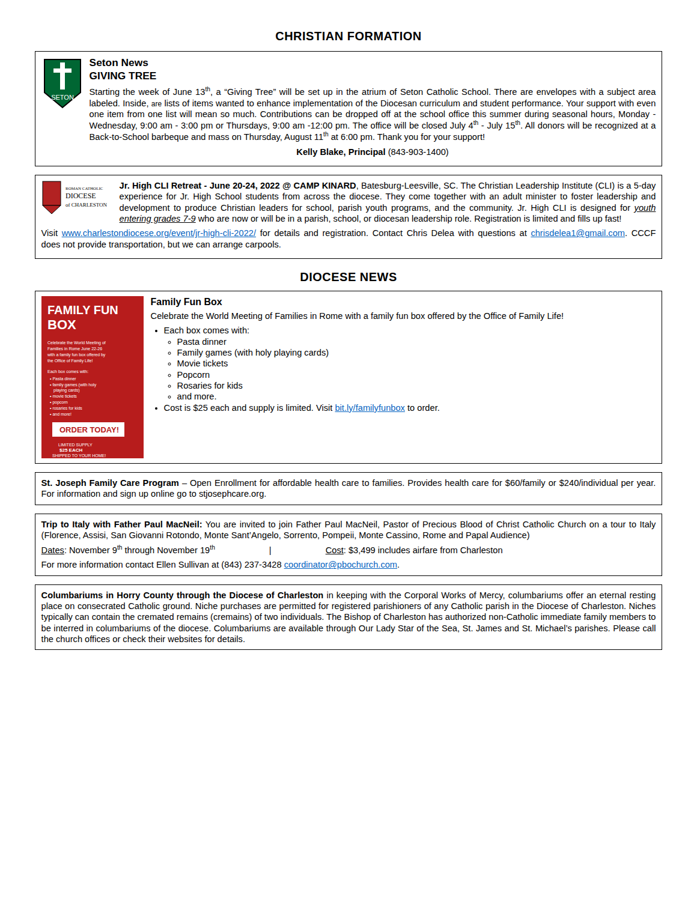CHRISTIAN FORMATION
Seton News
GIVING TREE
Starting the week of June 13th, a “Giving Tree” will be set up in the atrium of Seton Catholic School. There are envelopes with a subject area labeled. Inside, are lists of items wanted to enhance implementation of the Diocesan curriculum and student performance. Your support with even one item from one list will mean so much. Contributions can be dropped off at the school office this summer during seasonal hours, Monday - Wednesday, 9:00 am - 3:00 pm or Thursdays, 9:00 am -12:00 pm. The office will be closed July 4th - July 15th. All donors will be recognized at a Back-to-School barbeque and mass on Thursday, August 11th at 6:00 pm. Thank you for your support!
Kelly Blake, Principal (843-903-1400)
Jr. High CLI Retreat - June 20-24, 2022 @ CAMP KINARD, Batesburg-Leesville, SC. The Christian Leadership Institute (CLI) is a 5-day experience for Jr. High School students from across the diocese. They come together with an adult minister to foster leadership and development to produce Christian leaders for school, parish youth programs, and the community. Jr. High CLI is designed for youth entering grades 7-9 who are now or will be in a parish, school, or diocesan leadership role. Registration is limited and fills up fast!
Visit www.charlestondiocese.org/event/jr-high-cli-2022/ for details and registration. Contact Chris Delea with questions at chrisdelea1@gmail.com. CCCF does not provide transportation, but we can arrange carpools.
DIOCESE NEWS
Family Fun Box
Celebrate the World Meeting of Families in Rome with a family fun box offered by the Office of Family Life!
Each box comes with:
Pasta dinner
Family games (with holy playing cards)
Movie tickets
Popcorn
Rosaries for kids
and more.
Cost is $25 each and supply is limited. Visit bit.ly/familyfunbox to order.
St. Joseph Family Care Program – Open Enrollment for affordable health care to families. Provides health care for $60/family or $240/individual per year. For information and sign up online go to stjosephcare.org.
Trip to Italy with Father Paul MacNeil: You are invited to join Father Paul MacNeil, Pastor of Precious Blood of Christ Catholic Church on a tour to Italy (Florence, Assisi, San Giovanni Rotondo, Monte Sant’Angelo, Sorrento, Pompeii, Monte Cassino, Rome and Papal Audience)
Dates: November 9th through November 19th | Cost: $3,499 includes airfare from Charleston
For more information contact Ellen Sullivan at (843) 237-3428 coordinator@pbochurch.com.
Columbariums in Horry County through the Diocese of Charleston in keeping with the Corporal Works of Mercy, columbariums offer an eternal resting place on consecrated Catholic ground. Niche purchases are permitted for registered parishioners of any Catholic parish in the Diocese of Charleston. Niches typically can contain the cremated remains (cremains) of two individuals. The Bishop of Charleston has authorized non-Catholic immediate family members to be interred in columbariums of the diocese. Columbariums are available through Our Lady Star of the Sea, St. James and St. Michael’s parishes. Please call the church offices or check their websites for details.